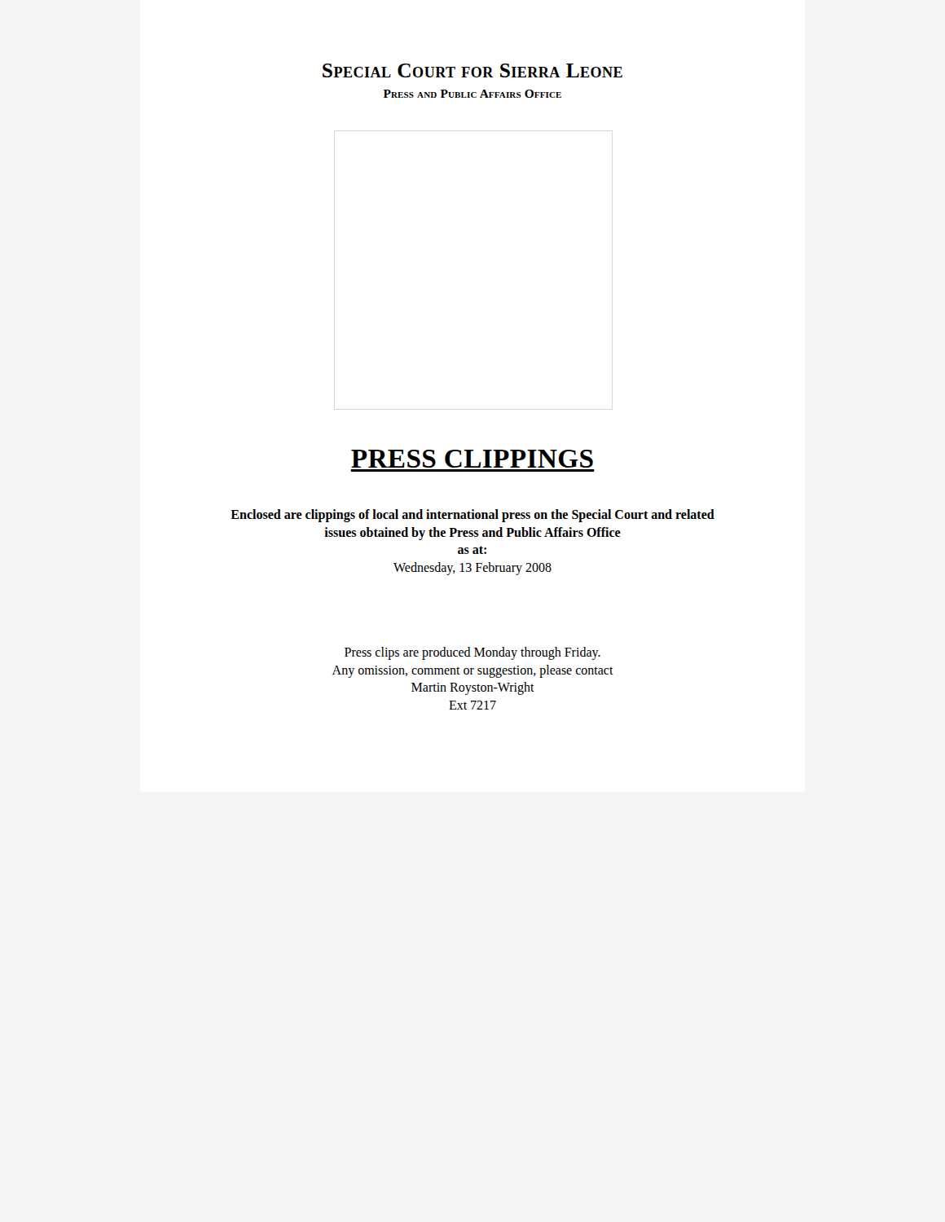Special Court for Sierra Leone
Press and Public Affairs Office
PRESS CLIPPINGS
Enclosed are clippings of local and international press on the Special Court and related issues obtained by the Press and Public Affairs Office
as at:
Wednesday, 13 February 2008
Press clips are produced Monday through Friday.
Any omission, comment or suggestion, please contact
Martin Royston-Wright
Ext 7217